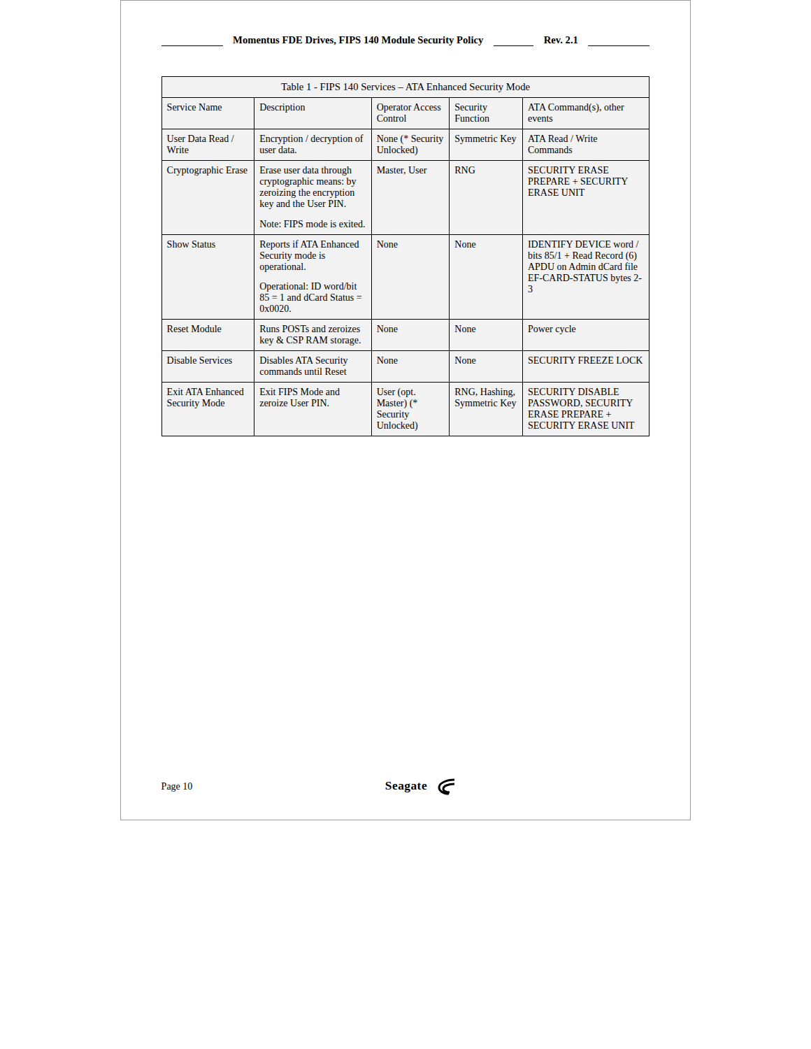Momentus FDE Drives, FIPS 140 Module Security Policy
Rev. 2.1
Table 1 - FIPS 140 Services – ATA Enhanced Security Mode
| Service Name | Description | Operator Access Control | Security Function | ATA Command(s), other events |
| User Data Read / Write | Encryption / decryption of user data. | None (* Security Unlocked) | Symmetric Key | ATA Read / Write Commands |
| Cryptographic Erase | Erase user data through cryptographic means: by zeroizing the encryption key and the User PIN. Note: FIPS mode is exited. | Master, User | RNG | SECURITY ERASE PREPARE + SECURITY ERASE UNIT |
| Show Status | Reports if ATA Enhanced Security mode is operational. Operational: ID word/bit 85 = 1 and dCard Status = 0x0020. | None | None | IDENTIFY DEVICE word / bits 85/1 + Read Record (6) APDU on Admin dCard file EF-CARD-STATUS bytes 2-3 |
| Reset Module | Runs POSTs and zeroizes key & CSP RAM storage. | None | None | Power cycle |
| Disable Services | Disables ATA Security commands until Reset | None | None | SECURITY FREEZE LOCK |
| Exit ATA Enhanced Security Mode | Exit FIPS Mode and zeroize User PIN. | User (opt. Master) (* Security Unlocked) | RNG, Hashing, Symmetric Key | SECURITY DISABLE PASSWORD, SECURITY ERASE PREPARE + SECURITY ERASE UNIT |
Page 10
Seagate